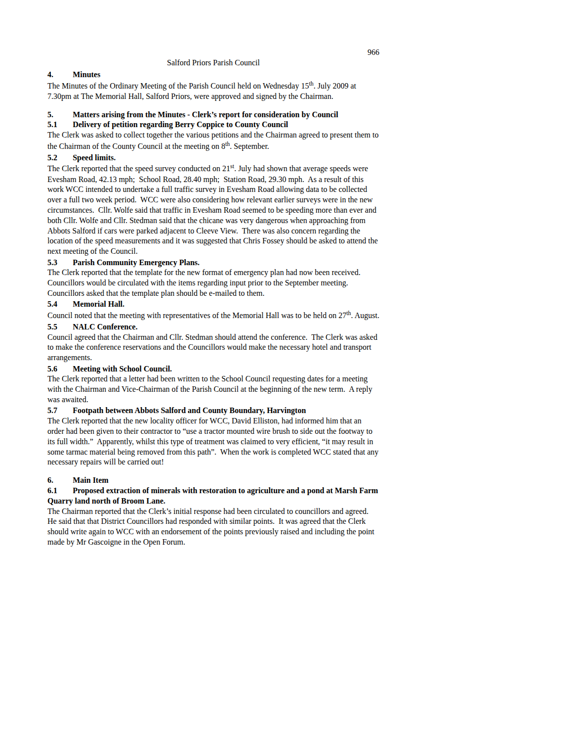966
Salford Priors Parish Council
4. Minutes
The Minutes of the Ordinary Meeting of the Parish Council held on Wednesday 15th. July 2009 at 7.30pm at The Memorial Hall, Salford Priors, were approved and signed by the Chairman.
5. Matters arising from the Minutes - Clerk’s report for consideration by Council
5.1 Delivery of petition regarding Berry Coppice to County Council
The Clerk was asked to collect together the various petitions and the Chairman agreed to present them to the Chairman of the County Council at the meeting on 8th. September.
5.2 Speed limits.
The Clerk reported that the speed survey conducted on 21st. July had shown that average speeds were Evesham Road, 42.13 mph; School Road, 28.40 mph; Station Road, 29.30 mph. As a result of this work WCC intended to undertake a full traffic survey in Evesham Road allowing data to be collected over a full two week period. WCC were also considering how relevant earlier surveys were in the new circumstances. Cllr. Wolfe said that traffic in Evesham Road seemed to be speeding more than ever and both Cllr. Wolfe and Cllr. Stedman said that the chicane was very dangerous when approaching from Abbots Salford if cars were parked adjacent to Cleeve View. There was also concern regarding the location of the speed measurements and it was suggested that Chris Fossey should be asked to attend the next meeting of the Council.
5.3 Parish Community Emergency Plans.
The Clerk reported that the template for the new format of emergency plan had now been received. Councillors would be circulated with the items regarding input prior to the September meeting. Councillors asked that the template plan should be e-mailed to them.
5.4 Memorial Hall.
Council noted that the meeting with representatives of the Memorial Hall was to be held on 27th. August.
5.5 NALC Conference.
Council agreed that the Chairman and Cllr. Stedman should attend the conference. The Clerk was asked to make the conference reservations and the Councillors would make the necessary hotel and transport arrangements.
5.6 Meeting with School Council.
The Clerk reported that a letter had been written to the School Council requesting dates for a meeting with the Chairman and Vice-Chairman of the Parish Council at the beginning of the new term. A reply was awaited.
5.7 Footpath between Abbots Salford and County Boundary, Harvington
The Clerk reported that the new locality officer for WCC, David Elliston, had informed him that an order had been given to their contractor to “use a tractor mounted wire brush to side out the footway to its full width.” Apparently, whilst this type of treatment was claimed to very efficient, “it may result in some tarmac material being removed from this path”. When the work is completed WCC stated that any necessary repairs will be carried out!
6. Main Item
6.1 Proposed extraction of minerals with restoration to agriculture and a pond at Marsh Farm Quarry land north of Broom Lane.
The Chairman reported that the Clerk’s initial response had been circulated to councillors and agreed. He said that that District Councillors had responded with similar points. It was agreed that the Clerk should write again to WCC with an endorsement of the points previously raised and including the point made by Mr Gascoigne in the Open Forum.